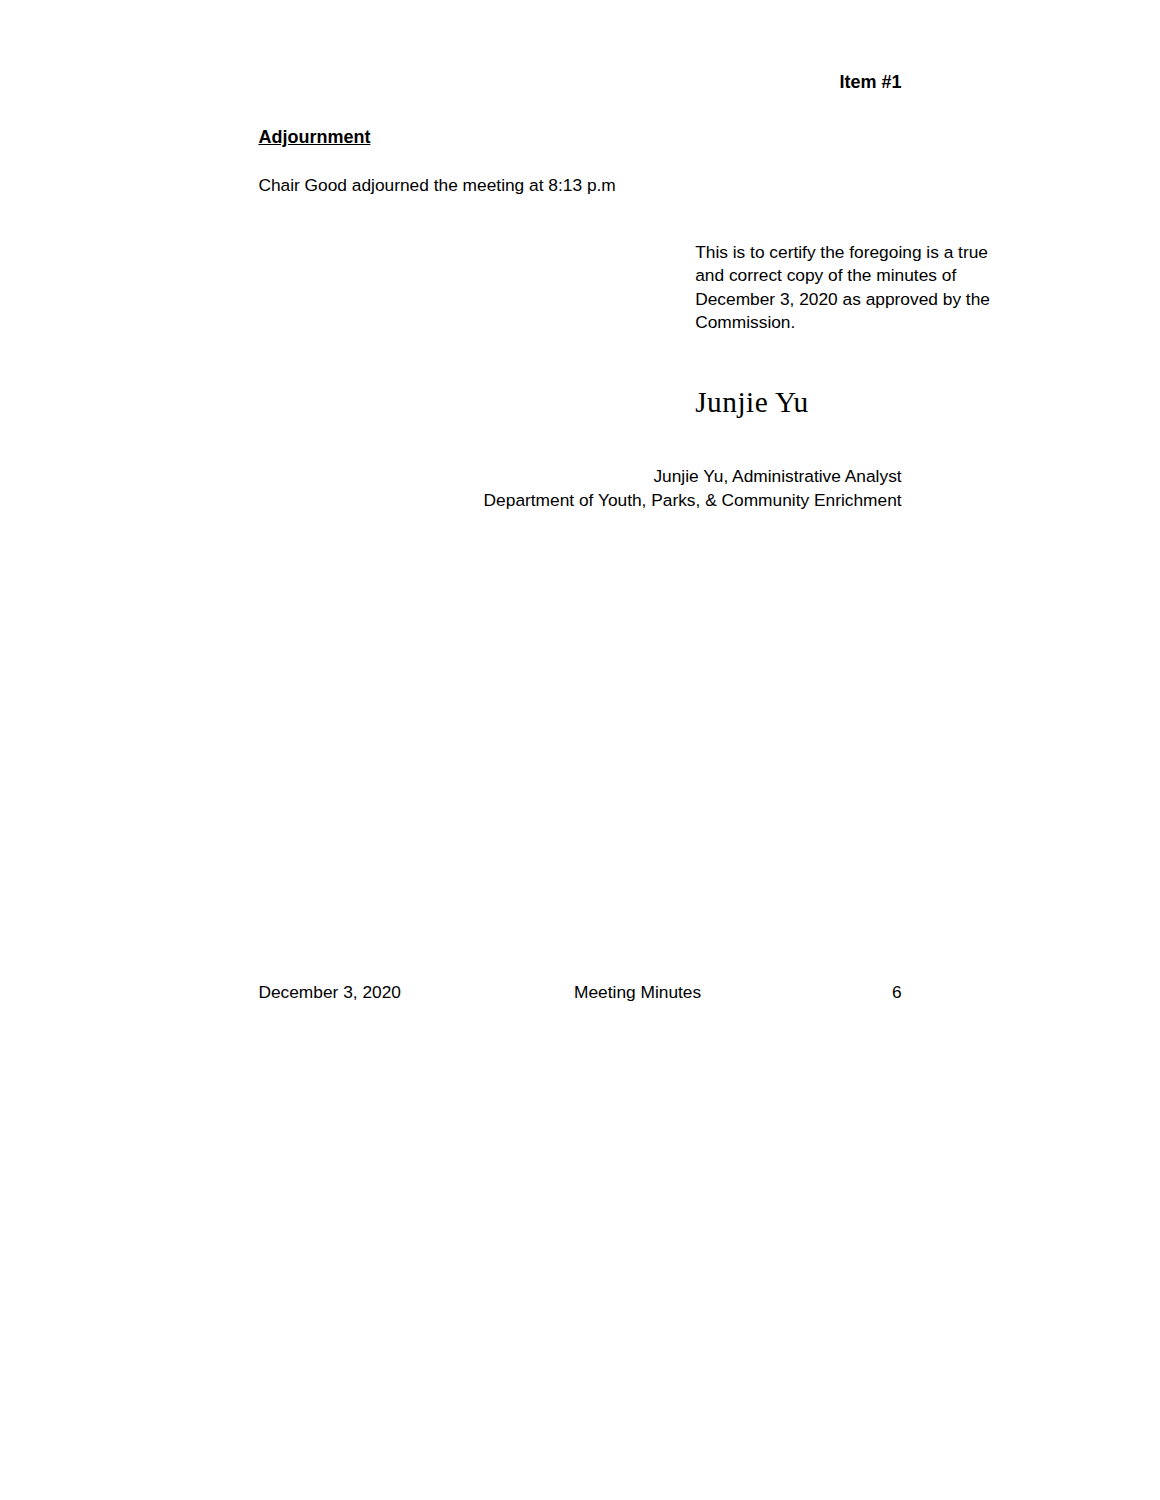Item #1
Adjournment
Chair Good adjourned the meeting at 8:13 p.m
This is to certify the foregoing is a true and correct copy of the minutes of December 3, 2020 as approved by the Commission.
Junjie Yu
Junjie Yu, Administrative Analyst Department of Youth, Parks, & Community Enrichment
December 3, 2020
Meeting Minutes
6